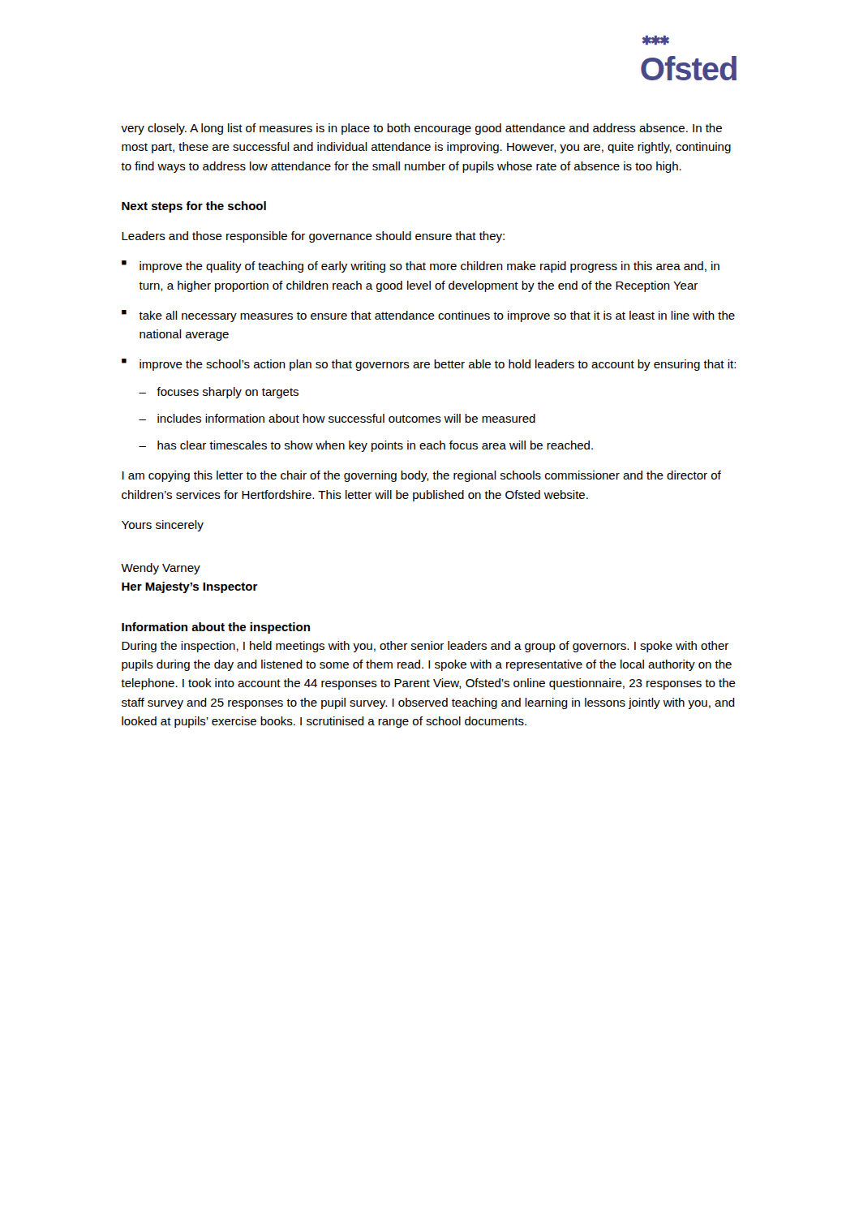✱✱✱Ofsted
very closely. A long list of measures is in place to both encourage good attendance and address absence. In the most part, these are successful and individual attendance is improving. However, you are, quite rightly, continuing to find ways to address low attendance for the small number of pupils whose rate of absence is too high.
Next steps for the school
Leaders and those responsible for governance should ensure that they:
improve the quality of teaching of early writing so that more children make rapid progress in this area and, in turn, a higher proportion of children reach a good level of development by the end of the Reception Year
take all necessary measures to ensure that attendance continues to improve so that it is at least in line with the national average
improve the school’s action plan so that governors are better able to hold leaders to account by ensuring that it:
focuses sharply on targets
includes information about how successful outcomes will be measured
has clear timescales to show when key points in each focus area will be reached.
I am copying this letter to the chair of the governing body, the regional schools commissioner and the director of children’s services for Hertfordshire. This letter will be published on the Ofsted website.
Yours sincerely
Wendy Varney
Her Majesty’s Inspector
Information about the inspection
During the inspection, I held meetings with you, other senior leaders and a group of governors. I spoke with other pupils during the day and listened to some of them read. I spoke with a representative of the local authority on the telephone. I took into account the 44 responses to Parent View, Ofsted’s online questionnaire, 23 responses to the staff survey and 25 responses to the pupil survey. I observed teaching and learning in lessons jointly with you, and looked at pupils’ exercise books. I scrutinised a range of school documents.